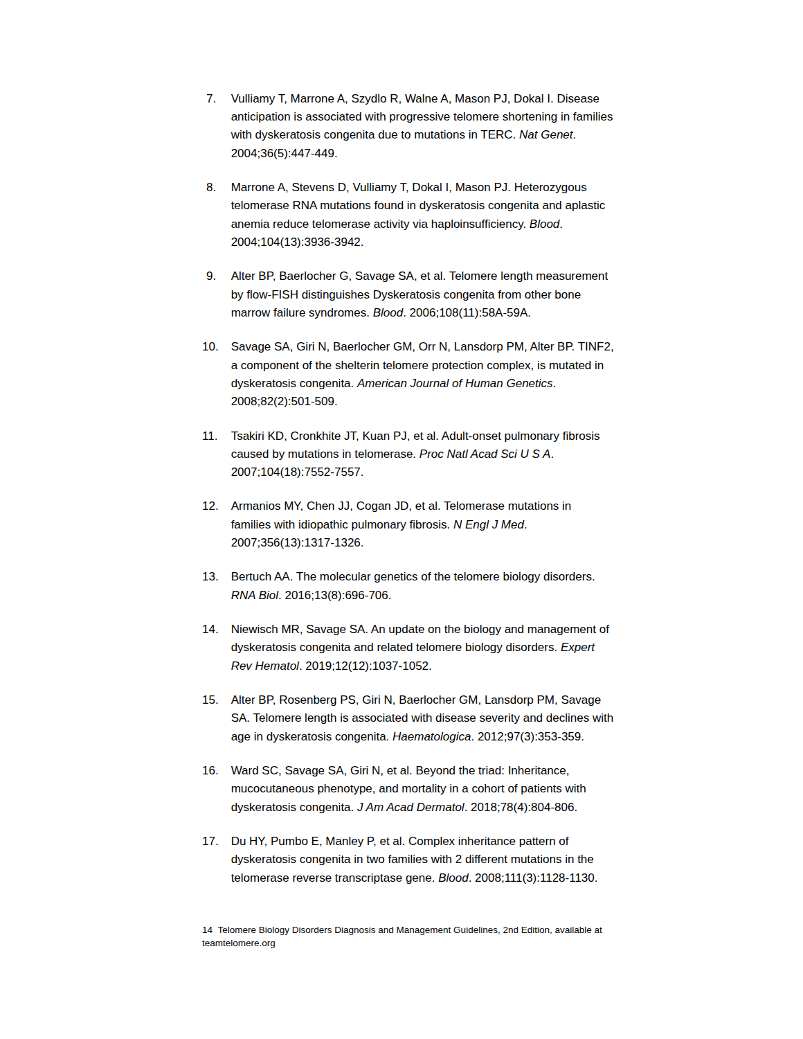Vulliamy T, Marrone A, Szydlo R, Walne A, Mason PJ, Dokal I. Disease anticipation is associated with progressive telomere shortening in families with dyskeratosis congenita due to mutations in TERC. Nat Genet. 2004;36(5):447-449.
Marrone A, Stevens D, Vulliamy T, Dokal I, Mason PJ. Heterozygous telomerase RNA mutations found in dyskeratosis congenita and aplastic anemia reduce telomerase activity via haploinsufficiency. Blood. 2004;104(13):3936-3942.
Alter BP, Baerlocher G, Savage SA, et al. Telomere length measurement by flow-FISH distinguishes Dyskeratosis congenita from other bone marrow failure syndromes. Blood. 2006;108(11):58A-59A.
Savage SA, Giri N, Baerlocher GM, Orr N, Lansdorp PM, Alter BP. TINF2, a component of the shelterin telomere protection complex, is mutated in dyskeratosis congenita. American Journal of Human Genetics. 2008;82(2):501-509.
Tsakiri KD, Cronkhite JT, Kuan PJ, et al. Adult-onset pulmonary fibrosis caused by mutations in telomerase. Proc Natl Acad Sci U S A. 2007;104(18):7552-7557.
Armanios MY, Chen JJ, Cogan JD, et al. Telomerase mutations in families with idiopathic pulmonary fibrosis. N Engl J Med. 2007;356(13):1317-1326.
Bertuch AA. The molecular genetics of the telomere biology disorders. RNA Biol. 2016;13(8):696-706.
Niewisch MR, Savage SA. An update on the biology and management of dyskeratosis congenita and related telomere biology disorders. Expert Rev Hematol. 2019;12(12):1037-1052.
Alter BP, Rosenberg PS, Giri N, Baerlocher GM, Lansdorp PM, Savage SA. Telomere length is associated with disease severity and declines with age in dyskeratosis congenita. Haematologica. 2012;97(3):353-359.
Ward SC, Savage SA, Giri N, et al. Beyond the triad: Inheritance, mucocutaneous phenotype, and mortality in a cohort of patients with dyskeratosis congenita. J Am Acad Dermatol. 2018;78(4):804-806.
Du HY, Pumbo E, Manley P, et al. Complex inheritance pattern of dyskeratosis congenita in two families with 2 different mutations in the telomerase reverse transcriptase gene. Blood. 2008;111(3):1128-1130.
14 Telomere Biology Disorders Diagnosis and Management Guidelines, 2nd Edition, available at teamtelomere.org